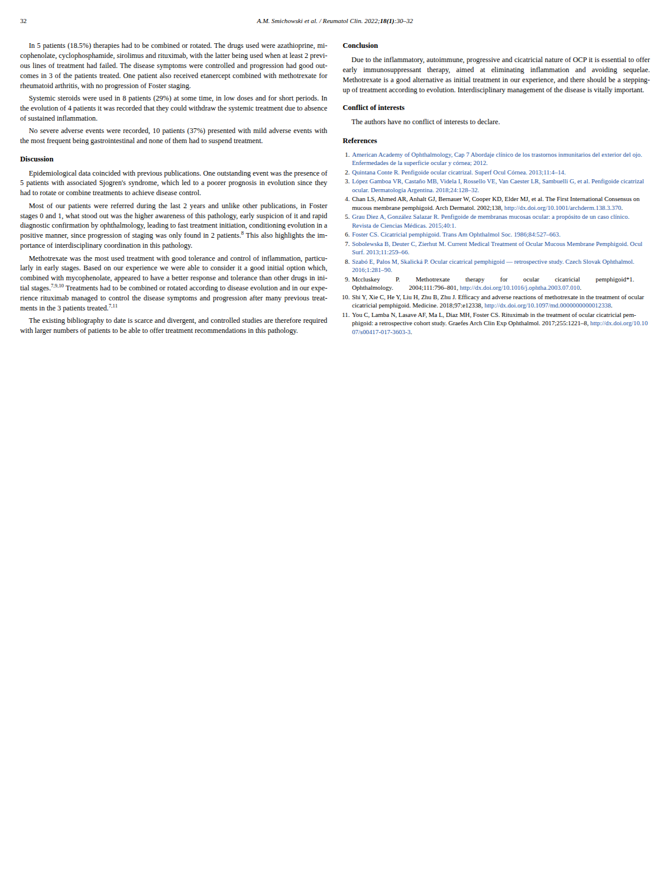32
A.M. Smichowski et al. / Reumatol Clin. 2022;18(1):30–32
In 5 patients (18.5%) therapies had to be combined or rotated. The drugs used were azathioprine, micophenolate, cyclophosphamide, sirolimus and rituximab, with the latter being used when at least 2 previous lines of treatment had failed. The disease symptoms were controlled and progression had good outcomes in 3 of the patients treated. One patient also received etanercept combined with methotrexate for rheumatoid arthritis, with no progression of Foster staging.
Systemic steroids were used in 8 patients (29%) at some time, in low doses and for short periods. In the evolution of 4 patients it was recorded that they could withdraw the systemic treatment due to absence of sustained inflammation.
No severe adverse events were recorded, 10 patients (37%) presented with mild adverse events with the most frequent being gastrointestinal and none of them had to suspend treatment.
Discussion
Epidemiological data coincided with previous publications. One outstanding event was the presence of 5 patients with associated Sjogren's syndrome, which led to a poorer prognosis in evolution since they had to rotate or combine treatments to achieve disease control.
Most of our patients were referred during the last 2 years and unlike other publications, in Foster stages 0 and 1, what stood out was the higher awareness of this pathology, early suspicion of it and rapid diagnostic confirmation by ophthalmology, leading to fast treatment initiation, conditioning evolution in a positive manner, since progression of staging was only found in 2 patients.8 This also highlights the importance of interdisciplinary coordination in this pathology.
Methotrexate was the most used treatment with good tolerance and control of inflammation, particularly in early stages. Based on our experience we were able to consider it a good initial option which, combined with mycophenolate, appeared to have a better response and tolerance than other drugs in initial stages.7,9,10 Treatments had to be combined or rotated according to disease evolution and in our experience rituximab managed to control the disease symptoms and progression after many previous treatments in the 3 patients treated.7,11
The existing bibliography to date is scarce and divergent, and controlled studies are therefore required with larger numbers of patients to be able to offer treatment recommendations in this pathology.
Conclusion
Due to the inflammatory, autoimmune, progressive and cicatricial nature of OCP it is essential to offer early immunosuppressant therapy, aimed at eliminating inflammation and avoiding sequelae. Methotrexate is a good alternative as initial treatment in our experience, and there should be a stepping-up of treatment according to evolution. Interdisciplinary management of the disease is vitally important.
Conflict of interests
The authors have no conflict of interests to declare.
References
American Academy of Ophthalmology, Cap 7 Abordaje clínico de los trastornos inmunitarios del exterior del ojo. Enfermedades de la superficie ocular y córnea; 2012.
Quintana Conte R. Penfigoide ocular cicatrizal. Superf Ocul Córnea. 2013;11:4–14.
López Gamboa VR, Castaño MB, Videla I, Rossello VE, Van Caester LR, Sambuelli G, et al. Penfigoide cicatrizal ocular. Dermatología Argentina. 2018;24:128–32.
Chan LS, Ahmed AR, Anhalt GJ, Bernauer W, Cooper KD, Elder MJ, et al. The First International Consensus on mucous membrane pemphigoid. Arch Dermatol. 2002;138, http://dx.doi.org/10.1001/archderm.138.3.370.
Grau Diez A, González Salazar R. Penfigoide de membranas mucosas ocular: a propósito de un caso clínico. Revista de Ciencias Médicas. 2015;40:1.
Foster CS. Cicatricial pemphigoid. Trans Am Ophthalmol Soc. 1986;84:527–663.
Sobolewska B, Deuter C, Zierhut M. Current Medical Treatment of Ocular Mucous Membrane Pemphigoid. Ocul Surf. 2013;11:259–66.
Szabó E, Palos M, Skalická P. Ocular cicatrical pemphigoid — retrospective study. Czech Slovak Ophthalmol. 2016;1:281–90.
Mccluskey P. Methotrexate therapy for ocular cicatricial pemphigoid*1. Ophthalmology. 2004;111:796–801, http://dx.doi.org/10.1016/j.ophtha.2003.07.010.
Shi Y, Xie C, He Y, Liu H, Zhu B, Zhu J. Efficacy and adverse reactions of methotrexate in the treatment of ocular cicatricial pemphigoid. Medicine. 2018;97:e12338, http://dx.doi.org/10.1097/md.0000000000012338.
You C, Lamba N, Lasave AF, Ma L, Diaz MH, Foster CS. Rituximab in the treatment of ocular cicatricial pemphigoid: a retrospective cohort study. Graefes Arch Clin Exp Ophthalmol. 2017;255:1221–8, http://dx.doi.org/10.1007/s00417-017-3603-3.